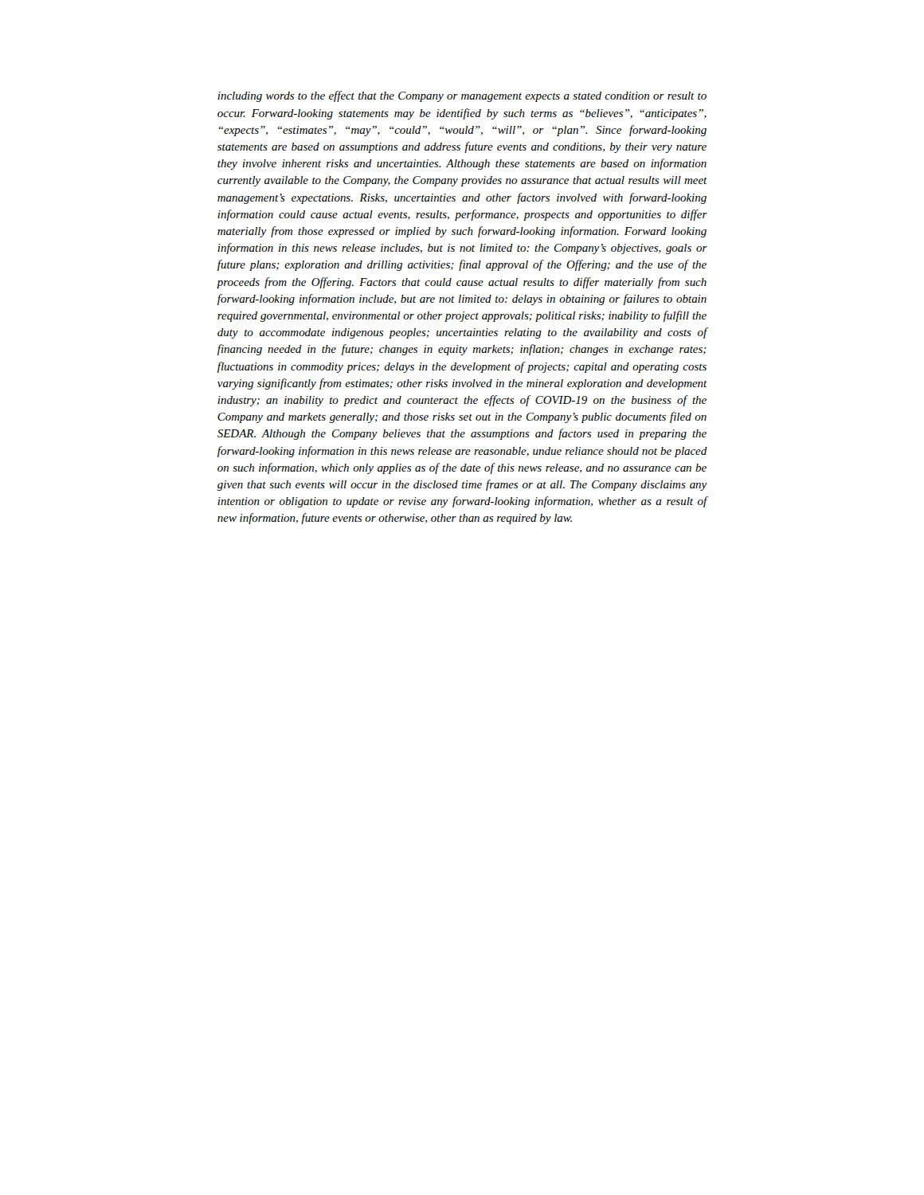including words to the effect that the Company or management expects a stated condition or result to occur. Forward-looking statements may be identified by such terms as “believes”, “anticipates”, “expects”, “estimates”, “may”, “could”, “would”, “will”, or “plan”. Since forward-looking statements are based on assumptions and address future events and conditions, by their very nature they involve inherent risks and uncertainties. Although these statements are based on information currently available to the Company, the Company provides no assurance that actual results will meet management’s expectations. Risks, uncertainties and other factors involved with forward-looking information could cause actual events, results, performance, prospects and opportunities to differ materially from those expressed or implied by such forward-looking information. Forward looking information in this news release includes, but is not limited to: the Company’s objectives, goals or future plans; exploration and drilling activities; final approval of the Offering; and the use of the proceeds from the Offering. Factors that could cause actual results to differ materially from such forward-looking information include, but are not limited to: delays in obtaining or failures to obtain required governmental, environmental or other project approvals; political risks; inability to fulfill the duty to accommodate indigenous peoples; uncertainties relating to the availability and costs of financing needed in the future; changes in equity markets; inflation; changes in exchange rates; fluctuations in commodity prices; delays in the development of projects; capital and operating costs varying significantly from estimates; other risks involved in the mineral exploration and development industry; an inability to predict and counteract the effects of COVID-19 on the business of the Company and markets generally; and those risks set out in the Company’s public documents filed on SEDAR. Although the Company believes that the assumptions and factors used in preparing the forward-looking information in this news release are reasonable, undue reliance should not be placed on such information, which only applies as of the date of this news release, and no assurance can be given that such events will occur in the disclosed time frames or at all. The Company disclaims any intention or obligation to update or revise any forward-looking information, whether as a result of new information, future events or otherwise, other than as required by law.